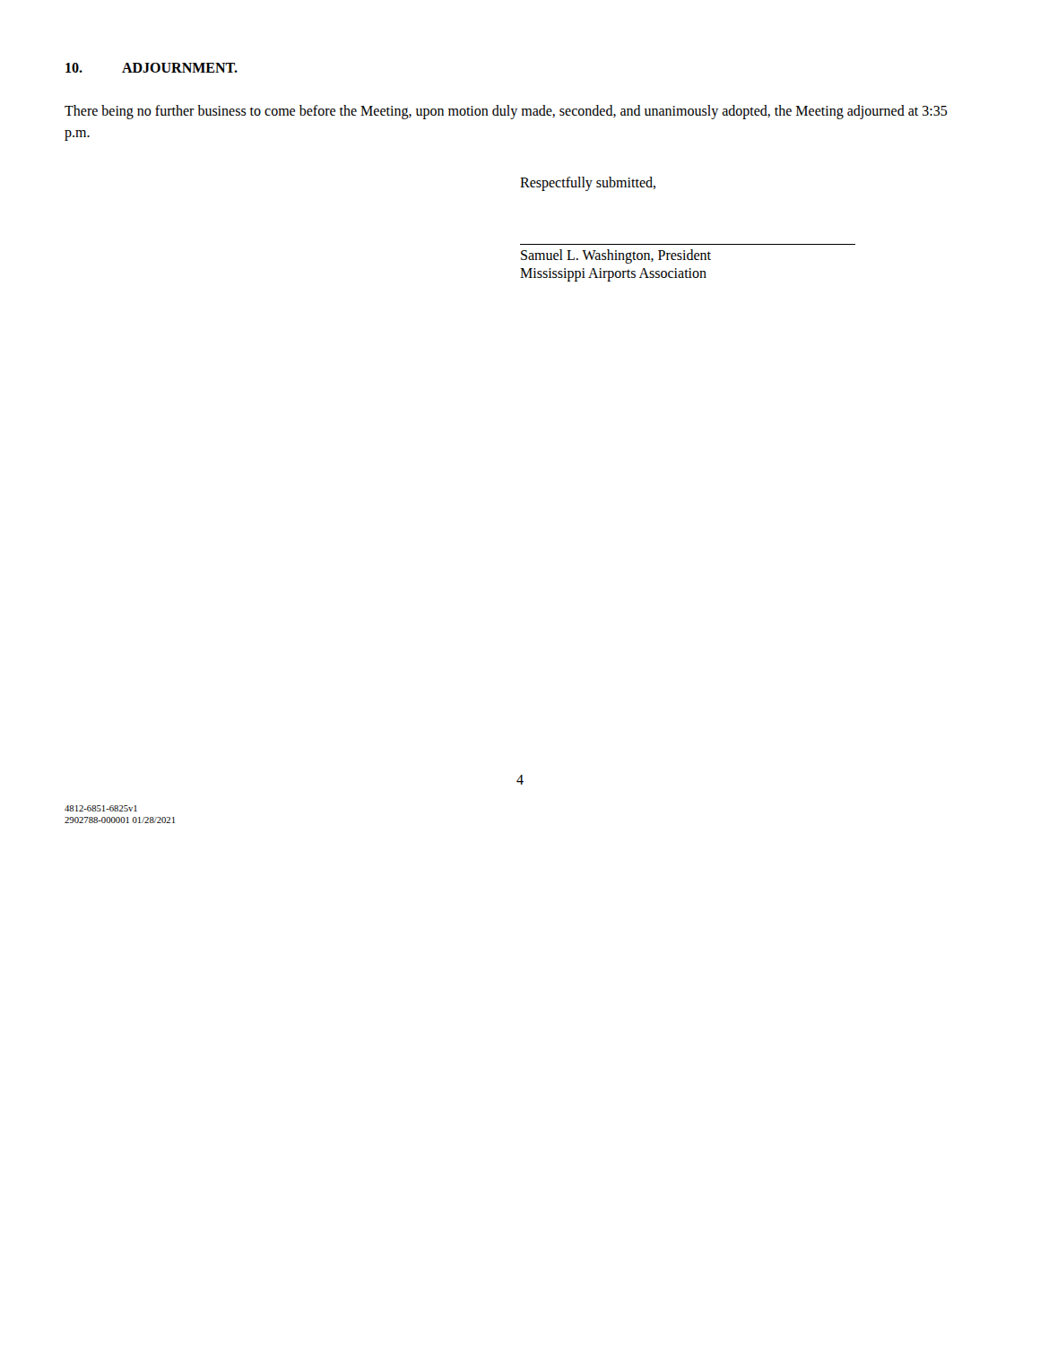10. ADJOURNMENT.
There being no further business to come before the Meeting, upon motion duly made, seconded, and unanimously adopted, the Meeting adjourned at 3:35 p.m.
Respectfully submitted,
Samuel L. Washington, President
Mississippi Airports Association
4
4812-6851-6825v1
2902788-000001 01/28/2021